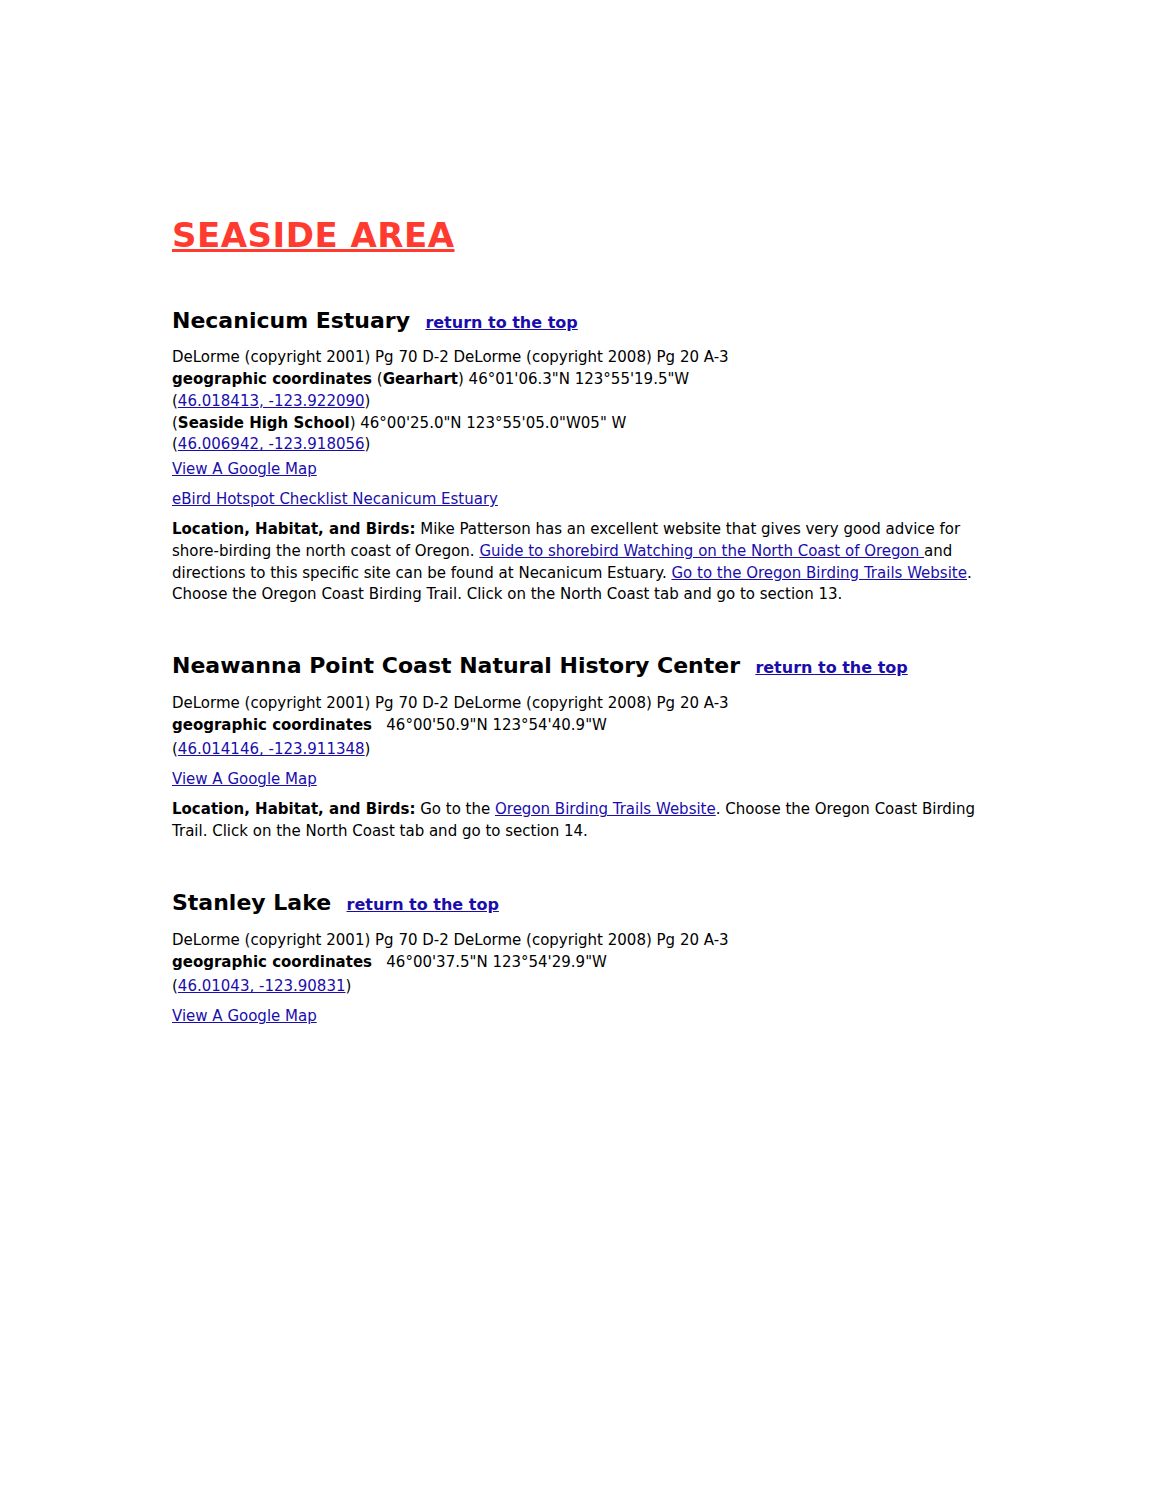SEASIDE AREA
Necanicum Estuary return to the top
DeLorme (copyright 2001) Pg 70 D-2 DeLorme (copyright 2008) Pg 20 A-3
geographic coordinates (Gearhart) 46°01'06.3"N 123°55'19.5"W
(46.018413, -123.922090)
(Seaside High School) 46°00'25.0"N 123°55'05.0"W05" W
(46.006942, -123.918056)
View A Google Map
eBird Hotspot Checklist Necanicum Estuary
Location, Habitat, and Birds: Mike Patterson has an excellent website that gives very good advice for shore-birding the north coast of Oregon. Guide to shorebird Watching on the North Coast of Oregon and directions to this specific site can be found at Necanicum Estuary. Go to the Oregon Birding Trails Website. Choose the Oregon Coast Birding Trail. Click on the North Coast tab and go to section 13.
Neawanna Point Coast Natural History Center return to the top
DeLorme (copyright 2001) Pg 70 D-2 DeLorme (copyright 2008) Pg 20 A-3
geographic coordinates 46°00'50.9"N 123°54'40.9"W
(46.014146, -123.911348)
View A Google Map
Location, Habitat, and Birds: Go to the Oregon Birding Trails Website. Choose the Oregon Coast Birding Trail. Click on the North Coast tab and go to section 14.
Stanley Lake return to the top
DeLorme (copyright 2001) Pg 70 D-2 DeLorme (copyright 2008) Pg 20 A-3
geographic coordinates 46°00'37.5"N 123°54'29.9"W
(46.01043, -123.90831)
View A Google Map